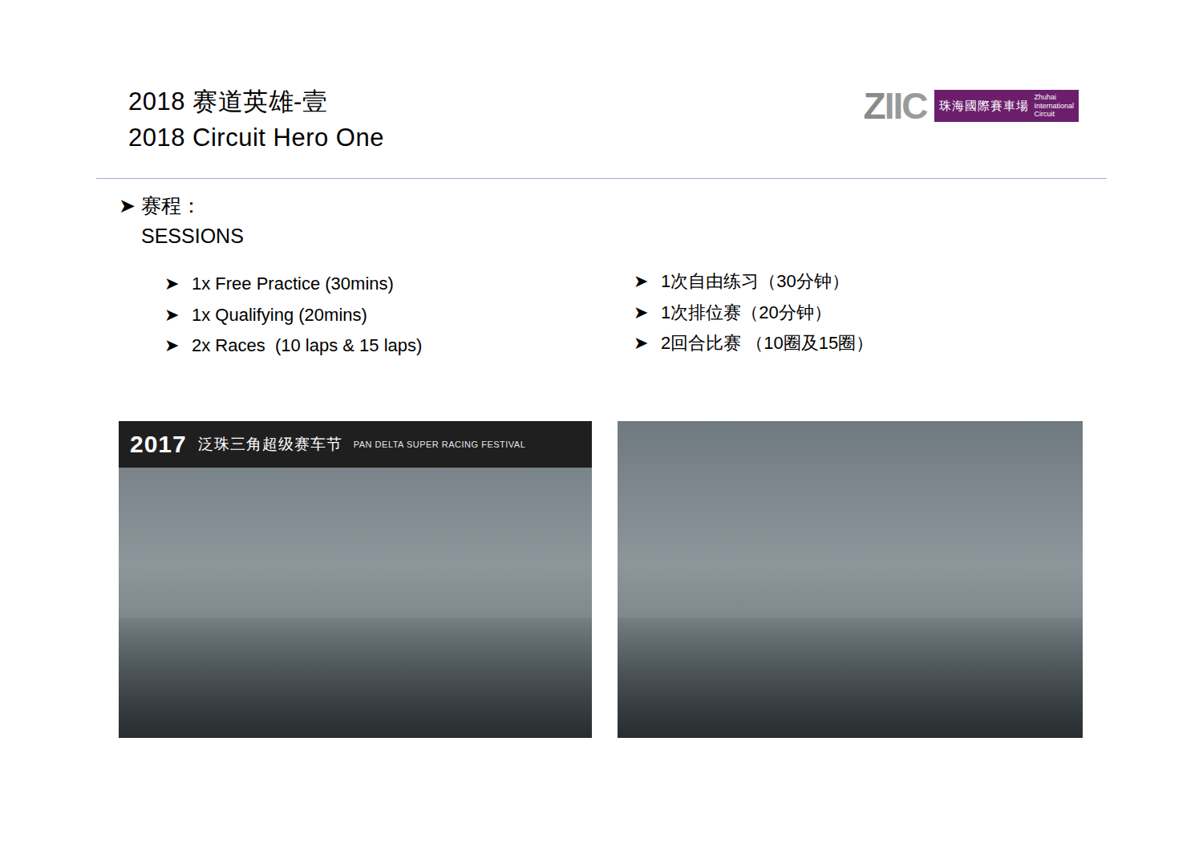2018 赛道英雄-壹
2018 Circuit Hero One
ZIIC
珠海國際賽車場
Zhuhai
International
Circuit
➤赛程：
SESSIONS
➤1x Free Practice (30mins)
➤1x Qualifying (20mins)
➤2x Races (10 laps & 15 laps)
➤1次自由练习（30分钟）
➤1次排位赛（20分钟）
➤2回合比赛 （10圈及15圈）
2017 泛珠三角超级赛车节 PAN DELTA SUPER RACING FESTIVAL